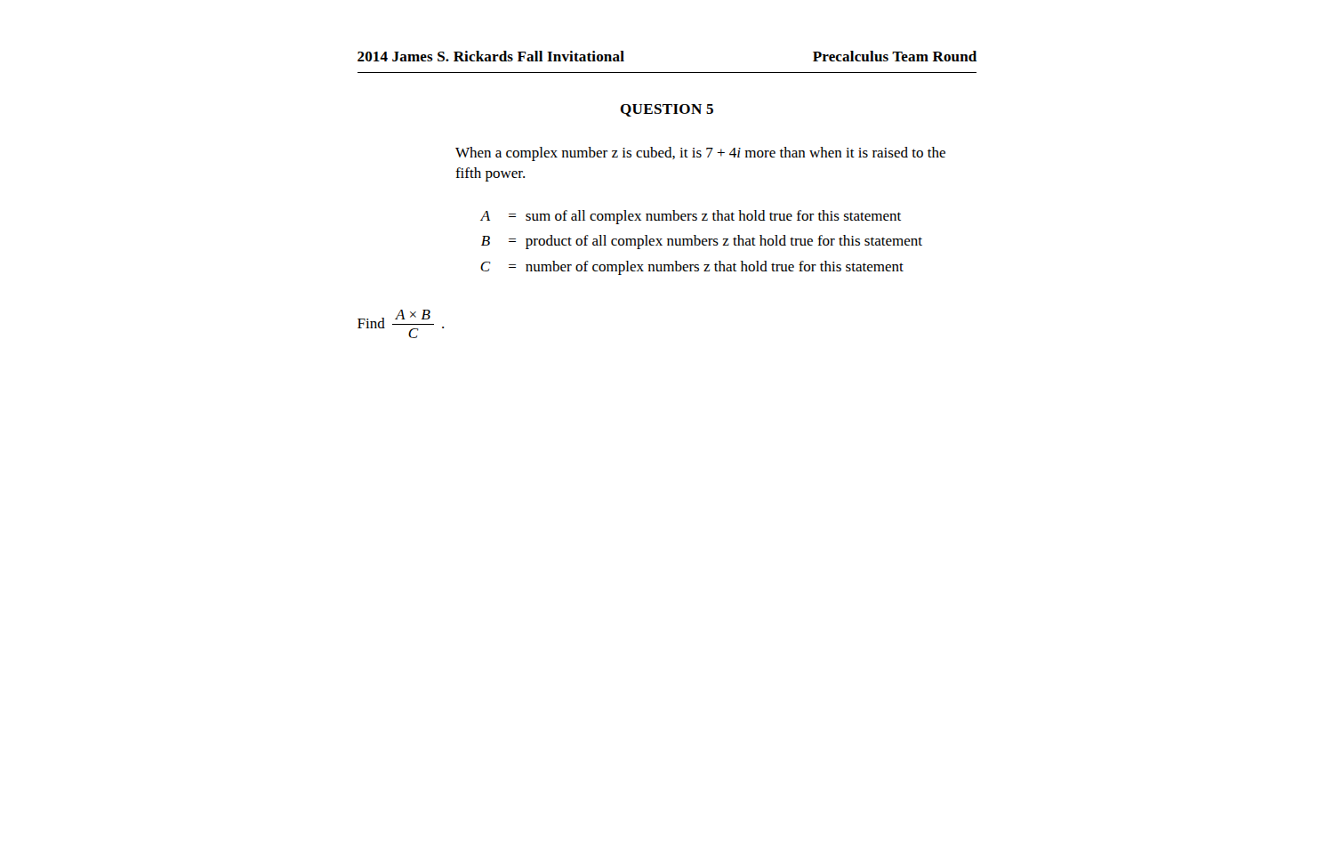2014 James S. Rickards Fall Invitational
Precalculus Team Round
QUESTION 5
When a complex number z is cubed, it is 7 + 4i more than when it is raised to the fifth power.
| A | = | sum of all complex numbers z that hold true for this statement |
| B | = | product of all complex numbers z that hold true for this statement |
| C | = | number of complex numbers z that hold true for this statement |
Find A × B C .